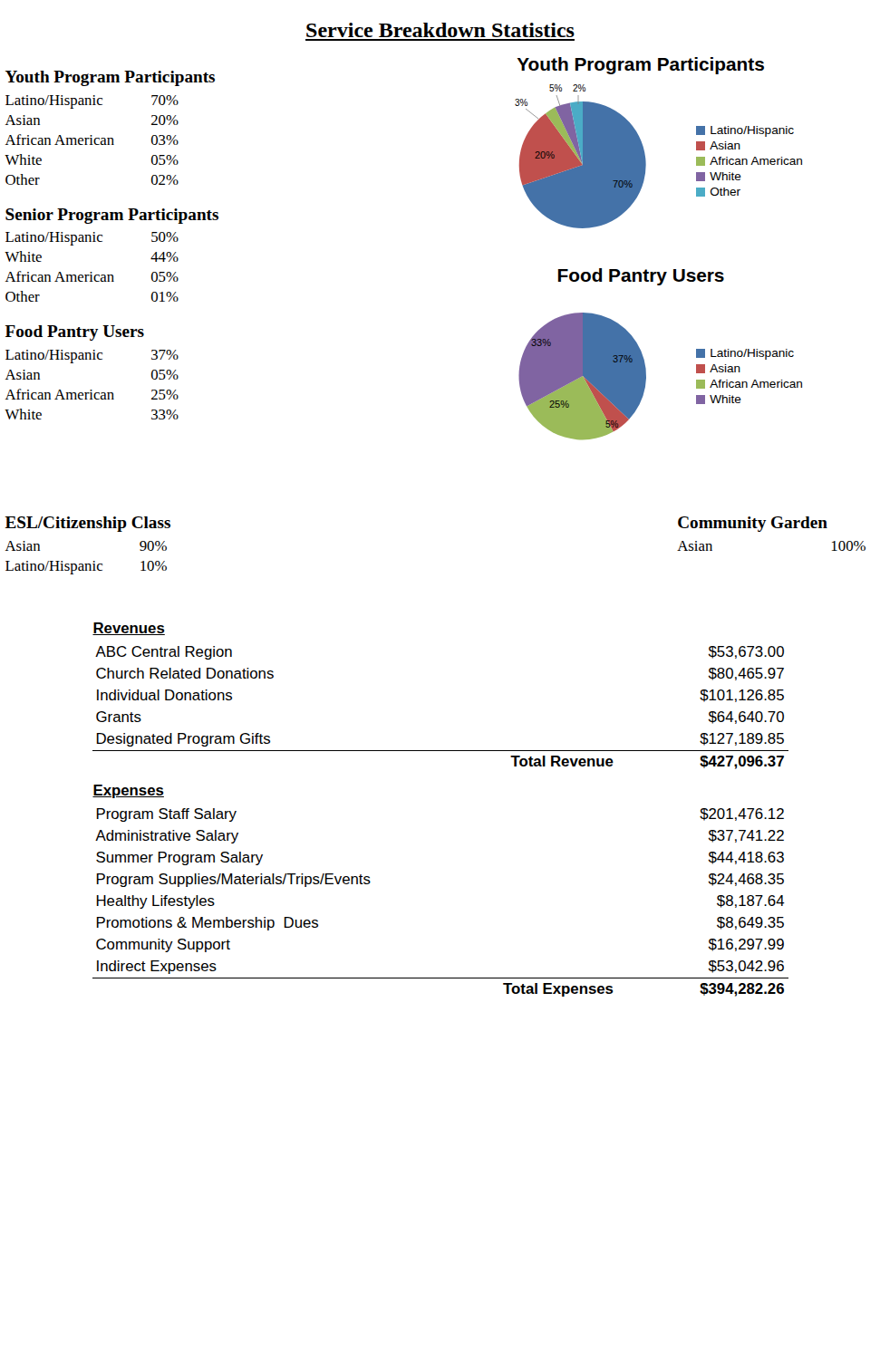Service Breakdown Statistics
Youth Program Participants
| Latino/Hispanic | 70% |
| Asian | 20% |
| African American | 03% |
| White | 05% |
| Other | 02% |
Senior Program Participants
| Latino/Hispanic | 50% |
| White | 44% |
| African American | 05% |
| Other | 01% |
Food Pantry Users
| Latino/Hispanic | 37% |
| Asian | 05% |
| African American | 25% |
| White | 33% |
Youth Program Participants
70% 20% 3% 5% 2%
Latino/Hispanic
Asian
African American
White
Other
Food Pantry Users
37% 5% 25% 33%
Latino/Hispanic
Asian
African American
White
ESL/Citizenship Class
| Asian | 90% |
| Latino/Hispanic | 10% |
Community Garden
| Asian | 100% |
| Revenues |
| --- |
| ABC Central Region | $53,673.00 |
| Church Related Donations | $80,465.97 |
| Individual Donations | $101,126.85 |
| Grants | $64,640.70 |
| Designated Program Gifts | $127,189.85 |
| | Total Revenue | $427,096.37 |
| Expenses |
| Program Staff Salary | $201,476.12 |
| Administrative Salary | $37,741.22 |
| Summer Program Salary | $44,418.63 |
| Program Supplies/Materials/Trips/Events | $24,468.35 |
| Healthy Lifestyles | $8,187.64 |
| Promotions & Membership Dues | $8,649.35 |
| Community Support | $16,297.99 |
| Indirect Expenses | $53,042.96 |
| | Total Expenses | $394,282.26 |